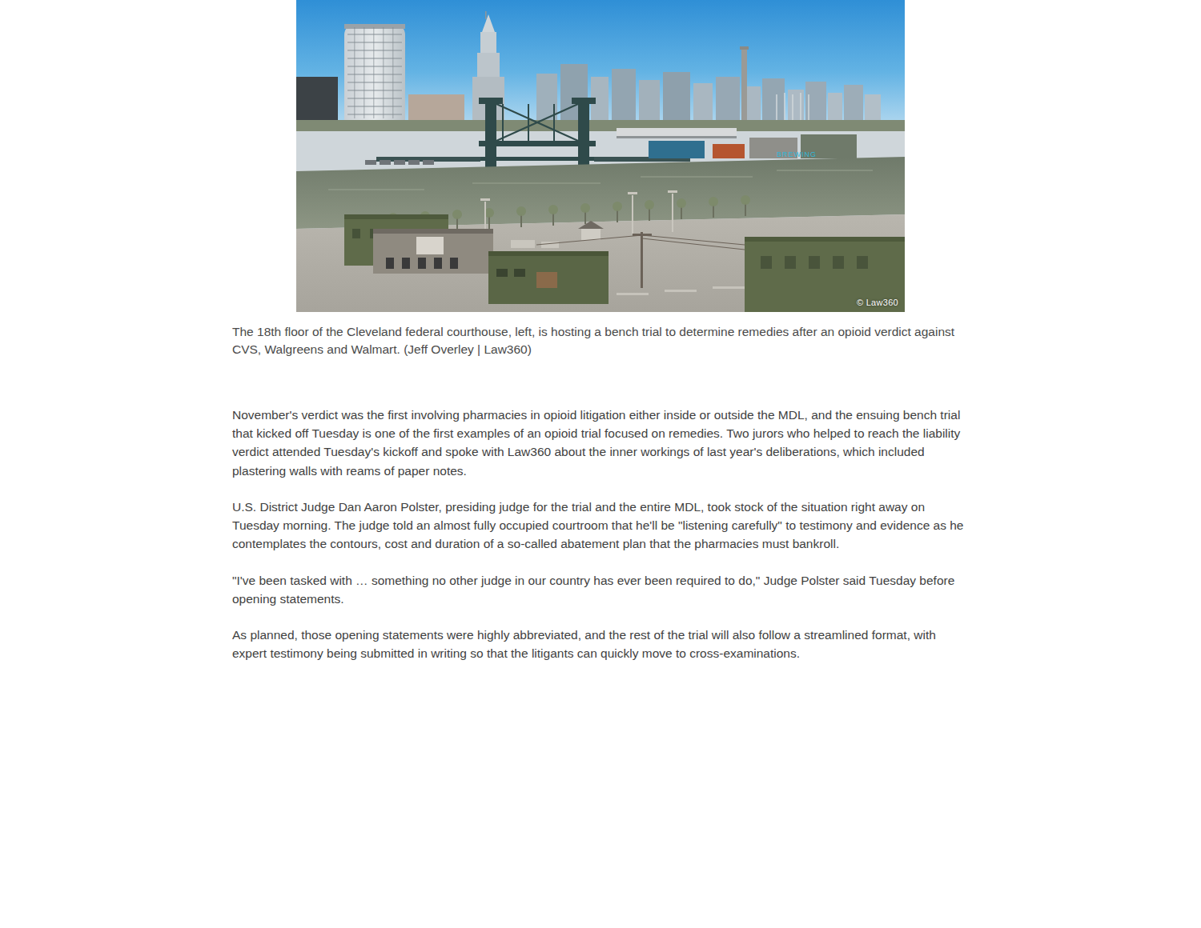BREWING © Law360
The 18th floor of the Cleveland federal courthouse, left, is hosting a bench trial to determine remedies after an opioid verdict against CVS, Walgreens and Walmart. (Jeff Overley | Law360)
November's verdict was the first involving pharmacies in opioid litigation either inside or outside the MDL, and the ensuing bench trial that kicked off Tuesday is one of the first examples of an opioid trial focused on remedies. Two jurors who helped to reach the liability verdict attended Tuesday's kickoff and spoke with Law360 about the inner workings of last year's deliberations, which included plastering walls with reams of paper notes.
U.S. District Judge Dan Aaron Polster, presiding judge for the trial and the entire MDL, took stock of the situation right away on Tuesday morning. The judge told an almost fully occupied courtroom that he'll be "listening carefully" to testimony and evidence as he contemplates the contours, cost and duration of a so-called abatement plan that the pharmacies must bankroll.
"I've been tasked with … something no other judge in our country has ever been required to do," Judge Polster said Tuesday before opening statements.
As planned, those opening statements were highly abbreviated, and the rest of the trial will also follow a streamlined format, with expert testimony being submitted in writing so that the litigants can quickly move to cross-examinations.